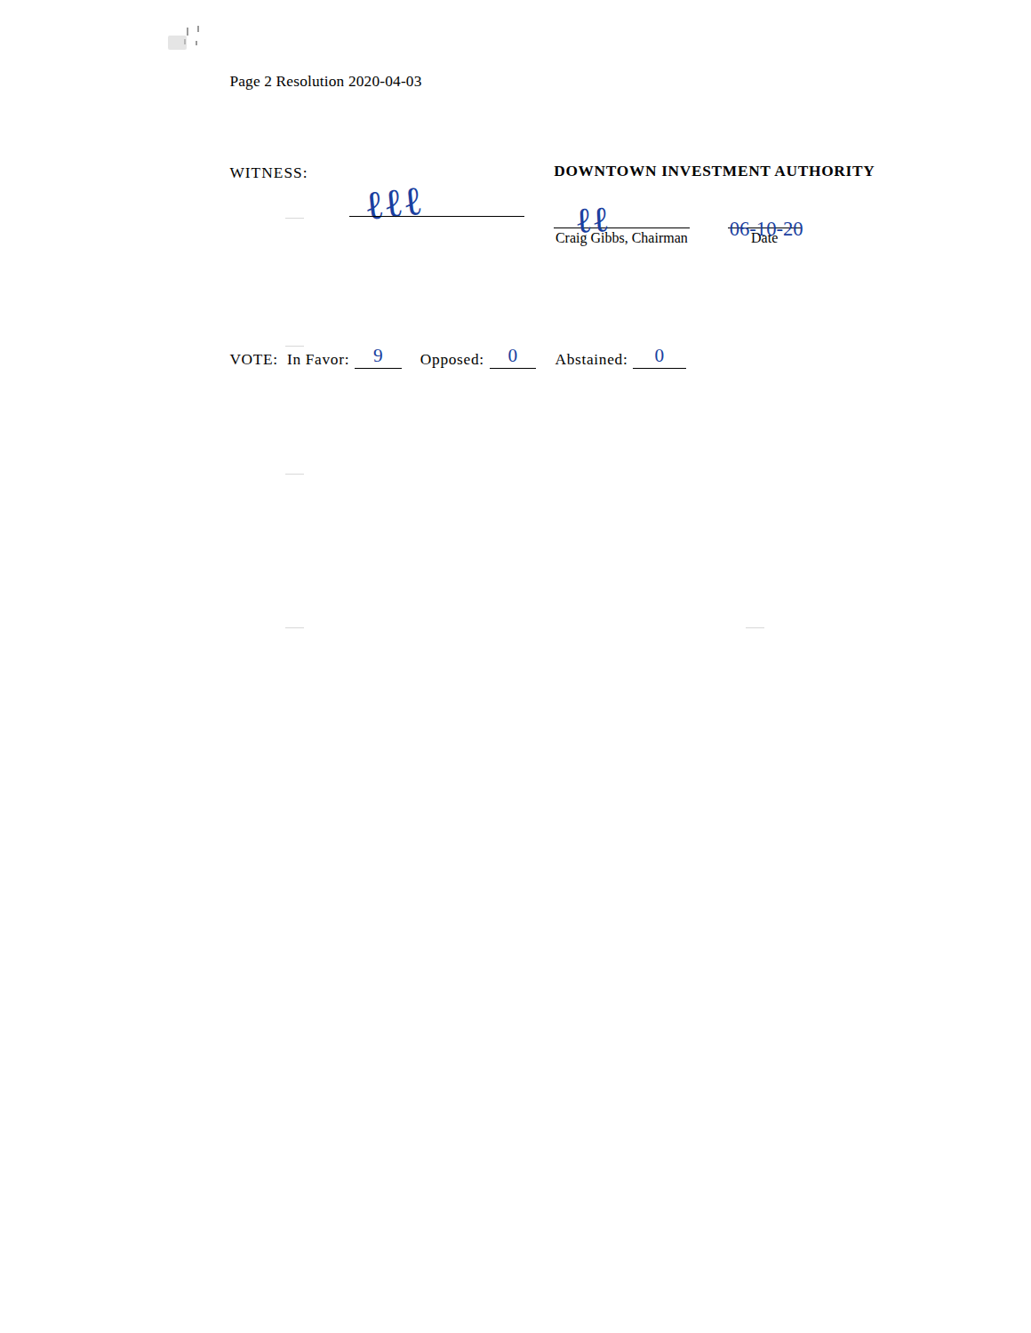Page 2 Resolution 2020-04-03
WITNESS:
ℓℓℓ
DOWNTOWN INVESTMENT AUTHORITY
ℓℓ
Craig Gibbs, Chairman
06-10-20
Date
VOTE: In Favor: 9 Opposed: 0 Abstained: 0